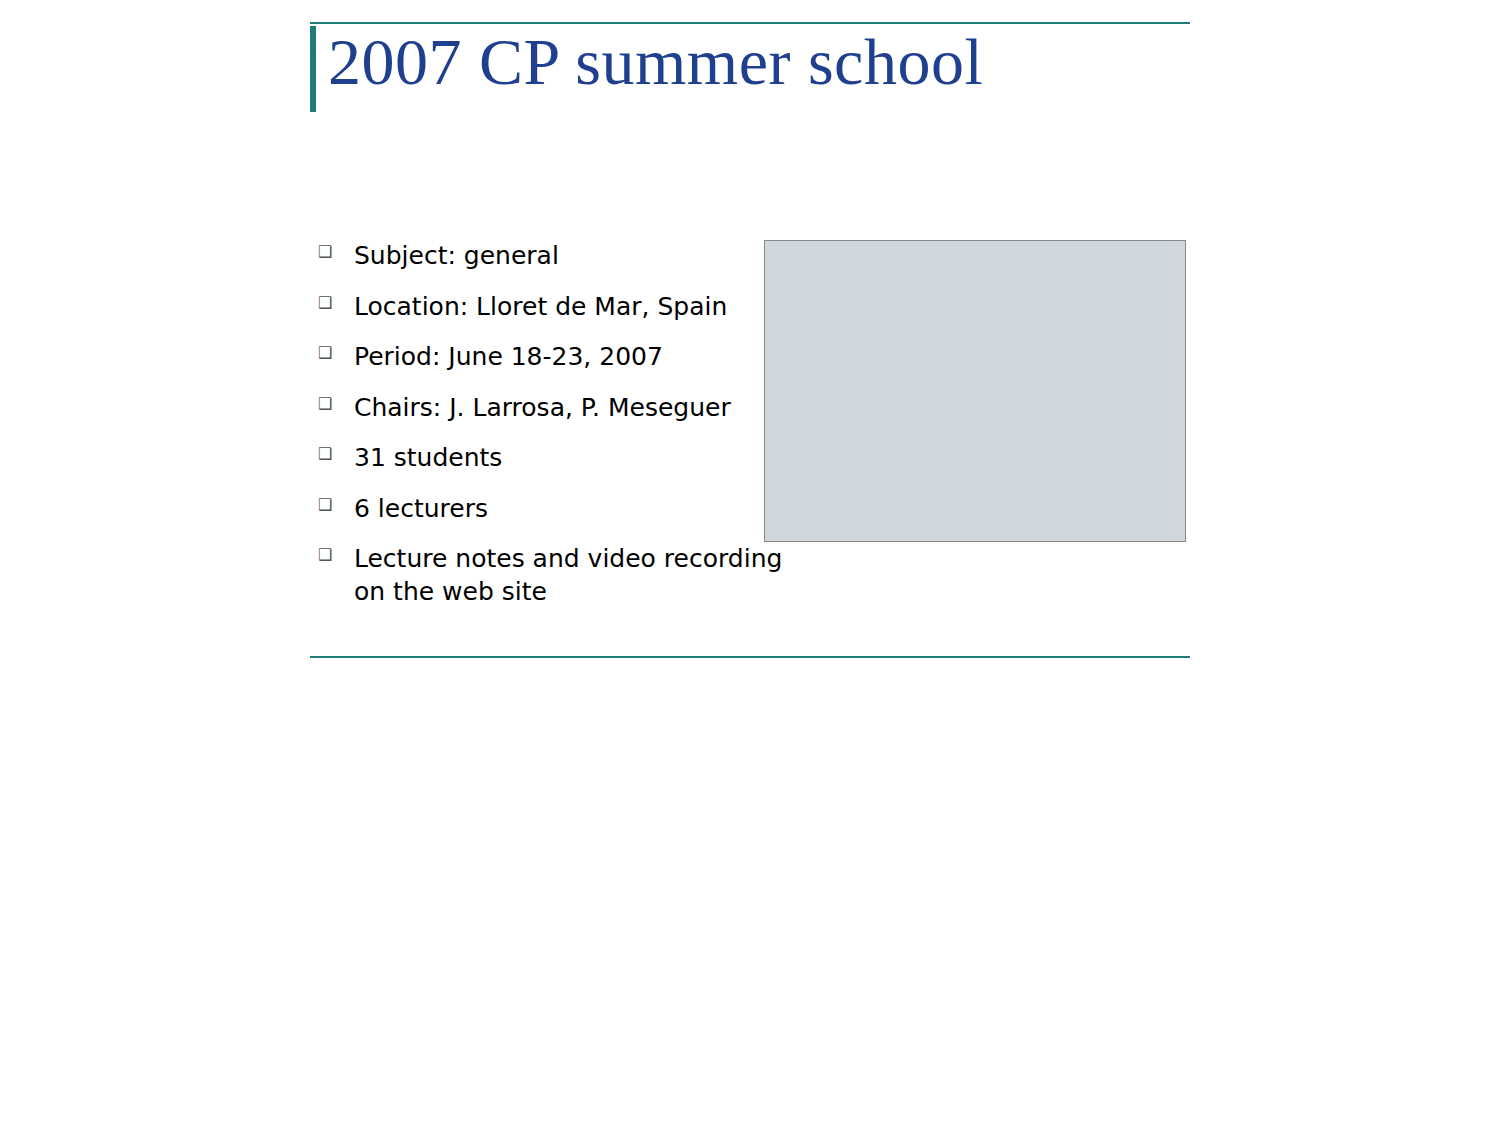2007 CP summer school
Subject: general
Location: Lloret de Mar, Spain
Period: June 18-23, 2007
Chairs: J. Larrosa, P. Meseguer
31 students
6 lecturers
Lecture notes and video recording on the web site